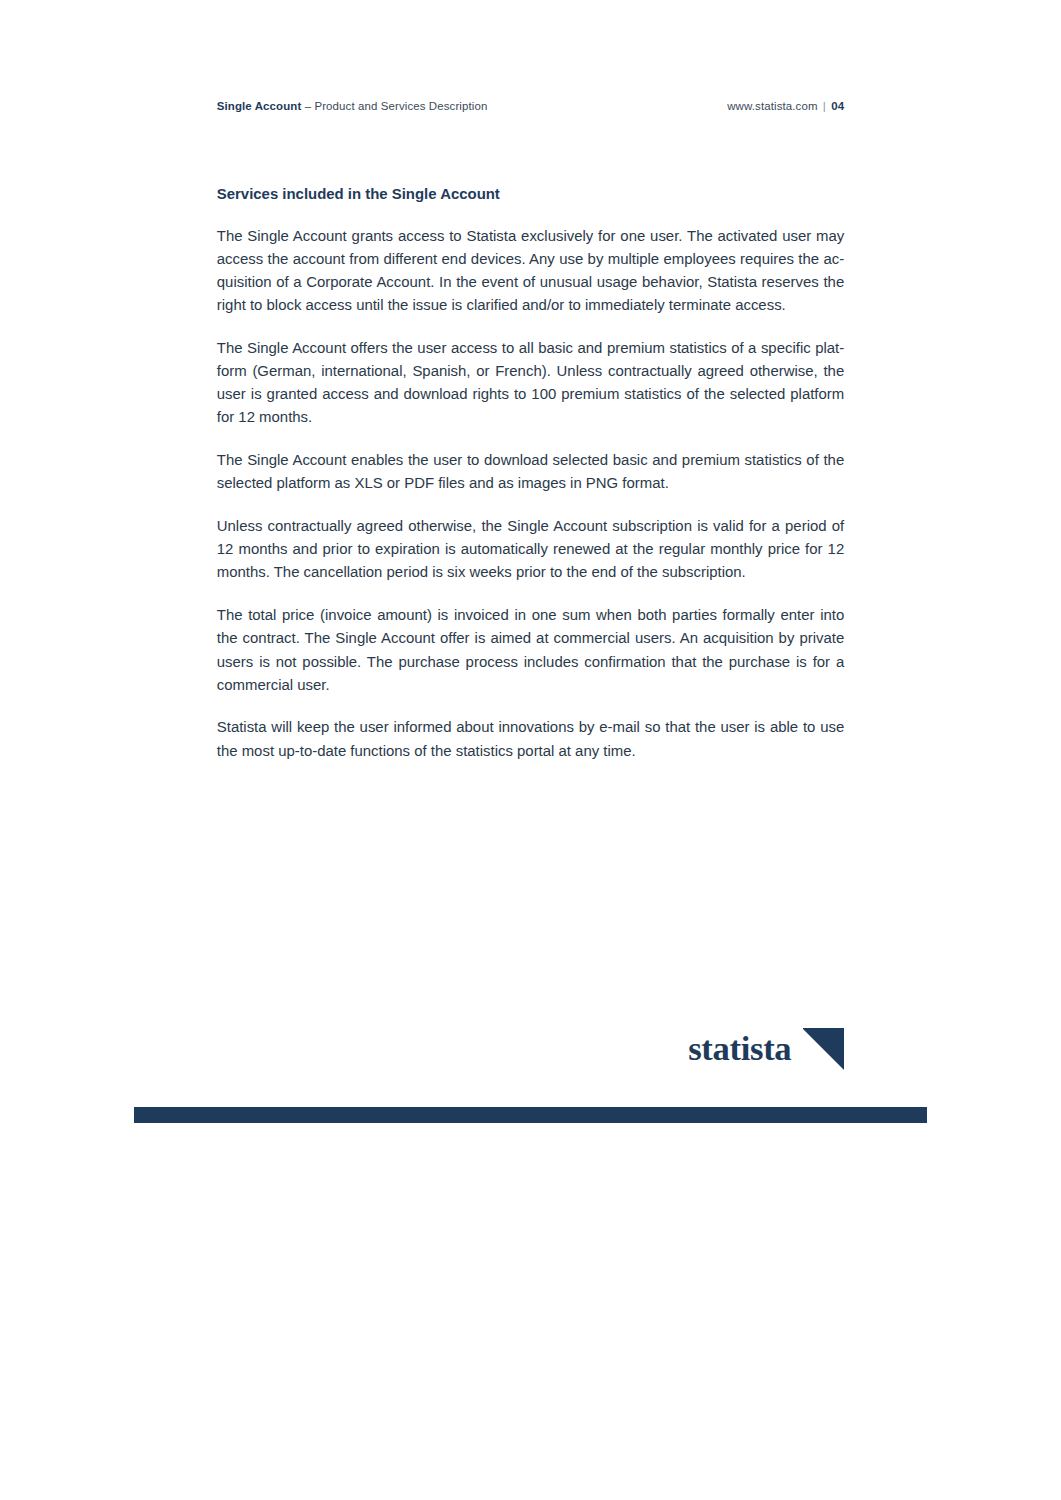Single Account – Product and Services Description
www.statista.com | 04
Services included in the Single Account
The Single Account grants access to Statista exclusively for one user. The activated user may access the account from different end devices. Any use by multiple employees requires the acquisition of a Corporate Account. In the event of unusual usage behavior, Statista reserves the right to block access until the issue is clarified and/or to immediately terminate access.
The Single Account offers the user access to all basic and premium statistics of a specific platform (German, international, Spanish, or French). Unless contractually agreed otherwise, the user is granted access and download rights to 100 premium statistics of the selected platform for 12 months.
The Single Account enables the user to download selected basic and premium statistics of the selected platform as XLS or PDF files and as images in PNG format.
Unless contractually agreed otherwise, the Single Account subscription is valid for a period of 12 months and prior to expiration is automatically renewed at the regular monthly price for 12 months. The cancellation period is six weeks prior to the end of the subscription.
The total price (invoice amount) is invoiced in one sum when both parties formally enter into the contract. The Single Account offer is aimed at commercial users. An acquisition by private users is not possible. The purchase process includes confirmation that the purchase is for a commercial user.
Statista will keep the user informed about innovations by e-mail so that the user is able to use the most up-to-date functions of the statistics portal at any time.
statista